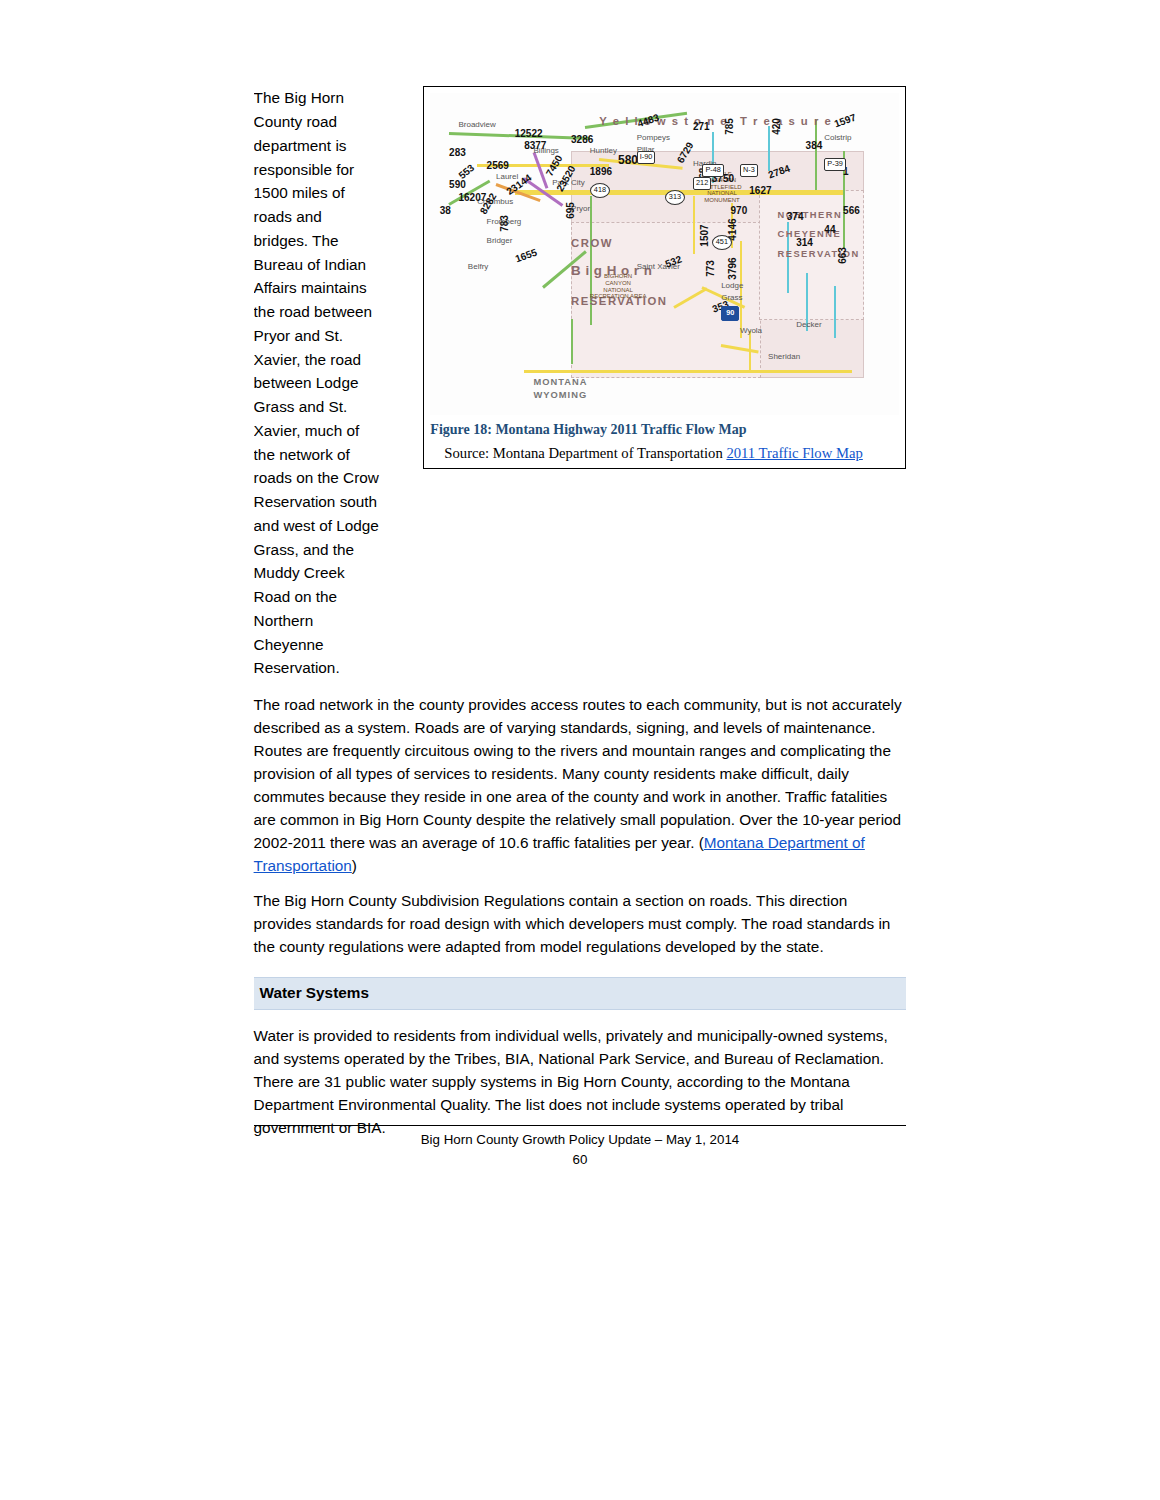The Big Horn County road department is responsible for 1500 miles of roads and bridges. The Bureau of Indian Affairs maintains the road between Pryor and St. Xavier, the road between Lodge Grass and St. Xavier, much of the network of roads on the Crow Reservation south and west of Lodge Grass, and the Muddy Creek Road on the Northern Cheyenne Reservation.
Y e l l o w s t o n e
T r e a s u r e
CROW
B i g H o r n
RESERVATION
NORTHERN
CHEYENNE
RESERVATION
MONTANA
WYOMING
Broadview
Billings
Huntley
Pompeys
Pillar
Colstrip
Hardin
Laurel
Park City
Pryor
Columbus
Fromberg
Bridger
Belfry
Saint Xavier
Lodge
Grass
Wyola
Decker
Sheridan
LITTLE
BIGHORN
BATTLEFIELD
NATIONAL
MONUMENT
BIGHORN
CANYON
NATIONAL
RECREATION AREA
12522
8377
3286
4483
271
785
420
1597
384
283
553
2569
590
16207
23144
7450
23520
1896
5800
6729
1168
3750
2784
1
1627
970
374
566
44
314
663
38
8282
783
695
1655
1507
4146
532
773
3796
353
418
313
212
P-48
N-3
P-39
451
90
I-90
Figure 18: Montana Highway 2011 Traffic Flow Map
Source: Montana Department of Transportation 2011 Traffic Flow Map
The road network in the county provides access routes to each community, but is not accurately described as a system. Roads are of varying standards, signing, and levels of maintenance. Routes are frequently circuitous owing to the rivers and mountain ranges and complicating the provision of all types of services to residents. Many county residents make difficult, daily commutes because they reside in one area of the county and work in another. Traffic fatalities are common in Big Horn County despite the relatively small population. Over the 10-year period 2002-2011 there was an average of 10.6 traffic fatalities per year. (Montana Department of Transportation)
The Big Horn County Subdivision Regulations contain a section on roads. This direction provides standards for road design with which developers must comply. The road standards in the county regulations were adapted from model regulations developed by the state.
Water Systems
Water is provided to residents from individual wells, privately and municipally-owned systems, and systems operated by the Tribes, BIA, National Park Service, and Bureau of Reclamation. There are 31 public water supply systems in Big Horn County, according to the Montana Department Environmental Quality. The list does not include systems operated by tribal government or BIA.
Big Horn County Growth Policy Update – May 1, 2014
60